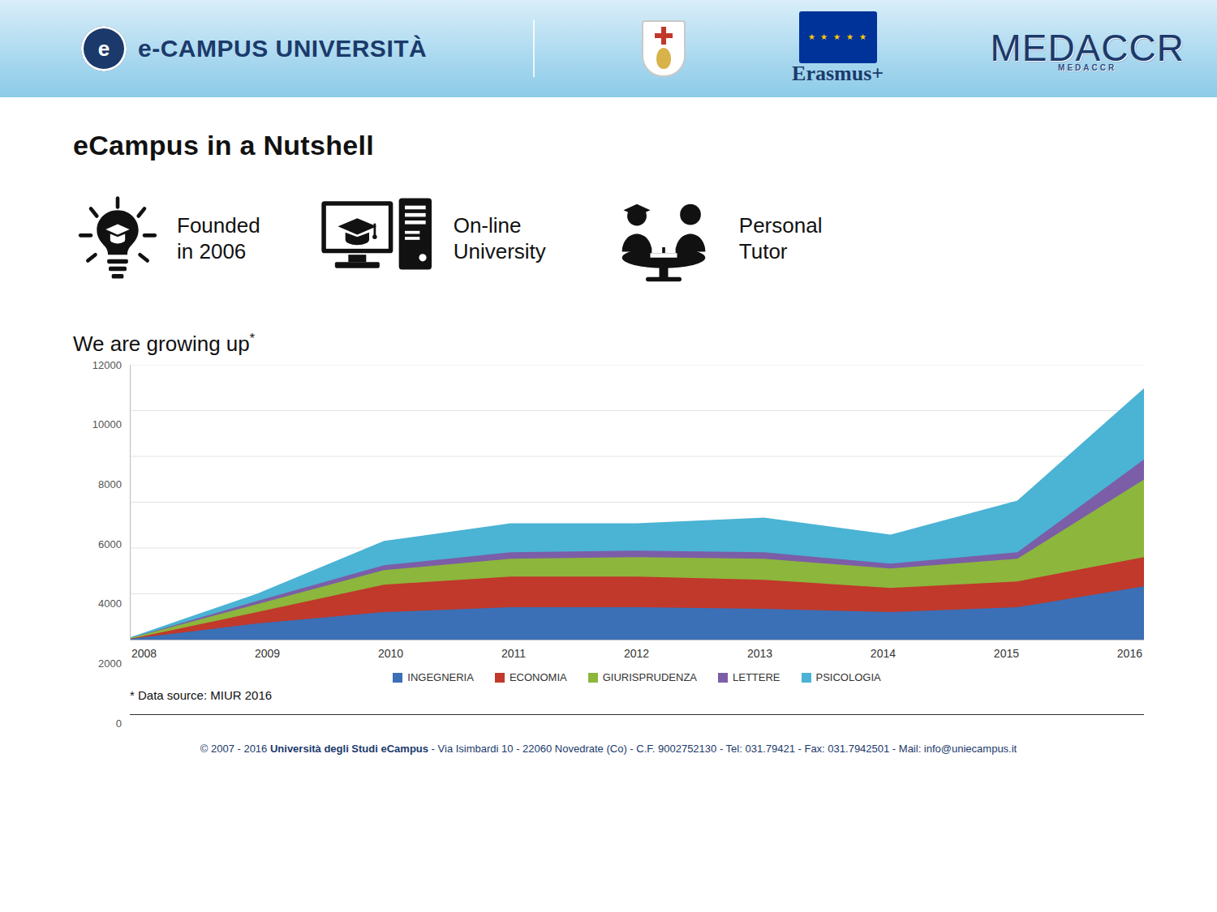e
e-CAMPUS UNIVERSITÀ
★ ★ ★ ★ ★
Erasmus+
MEDACCRMEDACCR
Facoltà di Ingegneria
eCampus in a Nutshell
Founded
in 2006
On-line
University
Personal
Tutor
We are growing up*
12000 10000 8000 6000 4000 2000 0
2008200920102011 20122013201420152016
INGEGNERIA ECONOMIA GIURISPRUDENZA LETTERE PSICOLOGIA
* Data source: MIUR 2016
© 2007 - 2016 Università degli Studi eCampus - Via Isimbardi 10 - 22060 Novedrate (Co) - C.F. 9002752130 - Tel: 031.79421 - Fax: 031.7942501 - Mail: info@uniecampus.it